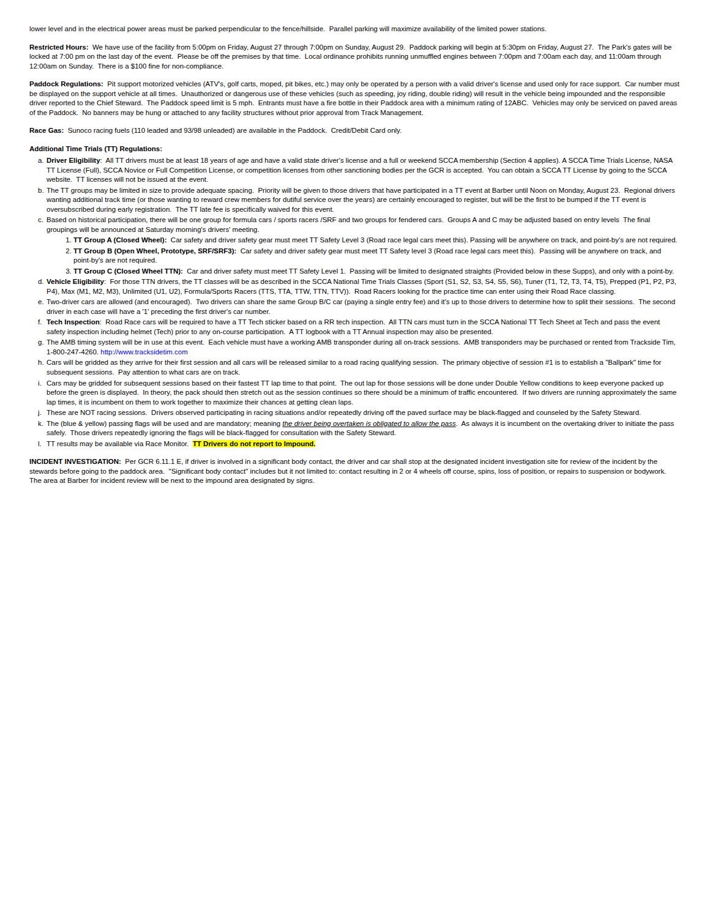lower level and in the electrical power areas must be parked perpendicular to the fence/hillside. Parallel parking will maximize availability of the limited power stations.
Restricted Hours: We have use of the facility from 5:00pm on Friday, August 27 through 7:00pm on Sunday, August 29. Paddock parking will begin at 5:30pm on Friday, August 27. The Park's gates will be locked at 7:00 pm on the last day of the event. Please be off the premises by that time. Local ordinance prohibits running unmuffled engines between 7:00pm and 7:00am each day, and 11:00am through 12:00am on Sunday. There is a $100 fine for non-compliance.
Paddock Regulations: Pit support motorized vehicles (ATV's, golf carts, moped, pit bikes, etc.) may only be operated by a person with a valid driver's license and used only for race support. Car number must be displayed on the support vehicle at all times. Unauthorized or dangerous use of these vehicles (such as speeding, joy riding, double riding) will result in the vehicle being impounded and the responsible driver reported to the Chief Steward. The Paddock speed limit is 5 mph. Entrants must have a fire bottle in their Paddock area with a minimum rating of 12ABC. Vehicles may only be serviced on paved areas of the Paddock. No banners may be hung or attached to any facility structures without prior approval from Track Management.
Race Gas: Sunoco racing fuels (110 leaded and 93/98 unleaded) are available in the Paddock. Credit/Debit Card only.
Additional Time Trials (TT) Regulations:
a.
Driver Eligibility: All TT drivers must be at least 18 years of age and have a valid state driver's license and a full or weekend SCCA membership (Section 4 applies). A SCCA Time Trials License, NASA TT License (Full), SCCA Novice or Full Competition License, or competition licenses from other sanctioning bodies per the GCR is accepted. You can obtain a SCCA TT License by going to the SCCA website. TT licenses will not be issued at the event.
b.
The TT groups may be limited in size to provide adequate spacing. Priority will be given to those drivers that have participated in a TT event at Barber until Noon on Monday, August 23. Regional drivers wanting additional track time (or those wanting to reward crew members for dutiful service over the years) are certainly encouraged to register, but will be the first to be bumped if the TT event is oversubscribed during early registration. The TT late fee is specifically waived for this event.
c.
Based on historical participation, there will be one group for formula cars / sports racers /SRF and two groups for fendered cars. Groups A and C may be adjusted based on entry levels The final groupings will be announced at Saturday morning's drivers' meeting.
TT Group A (Closed Wheel): Car safety and driver safety gear must meet TT Safety Level 3 (Road race legal cars meet this). Passing will be anywhere on track, and point-by's are not required.
TT Group B (Open Wheel, Prototype, SRF/SRF3): Car safety and driver safety gear must meet TT Safety level 3 (Road race legal cars meet this). Passing will be anywhere on track, and point-by's are not required.
TT Group C (Closed Wheel TTN): Car and driver safety must meet TT Safety Level 1. Passing will be limited to designated straights (Provided below in these Supps), and only with a point-by.
d.
Vehicle Eligibility: For those TTN drivers, the TT classes will be as described in the SCCA National Time Trials Classes (Sport (S1, S2, S3, S4, S5, S6), Tuner (T1, T2, T3, T4, T5), Prepped (P1, P2, P3, P4), Max (M1, M2, M3), Unlimited (U1, U2), Formula/Sports Racers (TTS, TTA, TTW, TTN, TTV)). Road Racers looking for the practice time can enter using their Road Race classing.
e.
Two-driver cars are allowed (and encouraged). Two drivers can share the same Group B/C car (paying a single entry fee) and it's up to those drivers to determine how to split their sessions. The second driver in each case will have a '1' preceding the first driver's car number.
f.
Tech Inspection: Road Race cars will be required to have a TT Tech sticker based on a RR tech inspection. All TTN cars must turn in the SCCA National TT Tech Sheet at Tech and pass the event safety inspection including helmet (Tech) prior to any on-course participation. A TT logbook with a TT Annual inspection may also be presented.
g.
The AMB timing system will be in use at this event. Each vehicle must have a working AMB transponder during all on-track sessions. AMB transponders may be purchased or rented from Trackside Tim, 1-800-247-4260. http://www.tracksidetim.com
h.
Cars will be gridded as they arrive for their first session and all cars will be released similar to a road racing qualifying session. The primary objective of session #1 is to establish a "Ballpark" time for subsequent sessions. Pay attention to what cars are on track.
i.
Cars may be gridded for subsequent sessions based on their fastest TT lap time to that point. The out lap for those sessions will be done under Double Yellow conditions to keep everyone packed up before the green is displayed. In theory, the pack should then stretch out as the session continues so there should be a minimum of traffic encountered. If two drivers are running approximately the same lap times, it is incumbent on them to work together to maximize their chances at getting clean laps.
j.
These are NOT racing sessions. Drivers observed participating in racing situations and/or repeatedly driving off the paved surface may be black-flagged and counseled by the Safety Steward.
k.
The (blue & yellow) passing flags will be used and are mandatory; meaning the driver being overtaken is obligated to allow the pass. As always it is incumbent on the overtaking driver to initiate the pass safely. Those drivers repeatedly ignoring the flags will be black-flagged for consultation with the Safety Steward.
l.
TT results may be available via Race Monitor. TT Drivers do not report to Impound.
INCIDENT INVESTIGATION: Per GCR 6.11.1 E, if driver is involved in a significant body contact, the driver and car shall stop at the designated incident investigation site for review of the incident by the stewards before going to the paddock area. "Significant body contact" includes but it not limited to: contact resulting in 2 or 4 wheels off course, spins, loss of position, or repairs to suspension or bodywork. The area at Barber for incident review will be next to the impound area designated by signs.